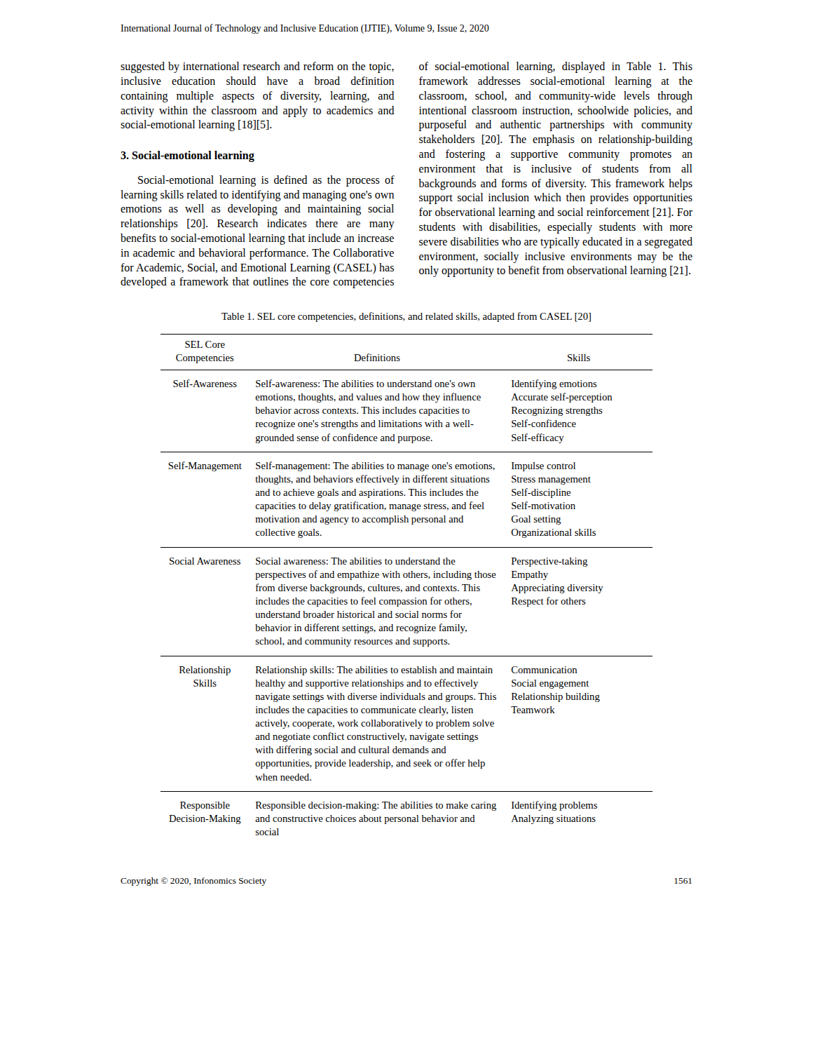International Journal of Technology and Inclusive Education (IJTIE), Volume 9, Issue 2, 2020
suggested by international research and reform on the topic, inclusive education should have a broad definition containing multiple aspects of diversity, learning, and activity within the classroom and apply to academics and social-emotional learning [18][5].
3. Social-emotional learning
Social-emotional learning is defined as the process of learning skills related to identifying and managing one's own emotions as well as developing and maintaining social relationships [20]. Research indicates there are many benefits to social-emotional learning that include an increase in academic and behavioral performance. The Collaborative for Academic, Social, and Emotional Learning (CASEL) has developed a framework that outlines the core competencies of social-emotional learning, displayed in Table 1. This framework addresses social-emotional learning at the classroom, school, and community-wide levels through intentional classroom instruction, schoolwide policies, and purposeful and authentic partnerships with community stakeholders [20]. The emphasis on relationship-building and fostering a supportive community promotes an environment that is inclusive of students from all backgrounds and forms of diversity. This framework helps support social inclusion which then provides opportunities for observational learning and social reinforcement [21]. For students with disabilities, especially students with more severe disabilities who are typically educated in a segregated environment, socially inclusive environments may be the only opportunity to benefit from observational learning [21].
Table 1. SEL core competencies, definitions, and related skills, adapted from CASEL [20]
| SEL Core Competencies | Definitions | Skills |
| --- | --- | --- |
| Self-Awareness | Self-awareness: The abilities to understand one's own emotions, thoughts, and values and how they influence behavior across contexts. This includes capacities to recognize one's strengths and limitations with a well-grounded sense of confidence and purpose. | Identifying emotions Accurate self-perception Recognizing strengths Self-confidence Self-efficacy |
| Self-Management | Self-management: The abilities to manage one's emotions, thoughts, and behaviors effectively in different situations and to achieve goals and aspirations. This includes the capacities to delay gratification, manage stress, and feel motivation and agency to accomplish personal and collective goals. | Impulse control Stress management Self-discipline Self-motivation Goal setting Organizational skills |
| Social Awareness | Social awareness: The abilities to understand the perspectives of and empathize with others, including those from diverse backgrounds, cultures, and contexts. This includes the capacities to feel compassion for others, understand broader historical and social norms for behavior in different settings, and recognize family, school, and community resources and supports. | Perspective-taking Empathy Appreciating diversity Respect for others |
| Relationship Skills | Relationship skills: The abilities to establish and maintain healthy and supportive relationships and to effectively navigate settings with diverse individuals and groups. This includes the capacities to communicate clearly, listen actively, cooperate, work collaboratively to problem solve and negotiate conflict constructively, navigate settings with differing social and cultural demands and opportunities, provide leadership, and seek or offer help when needed. | Communication Social engagement Relationship building Teamwork |
| Responsible Decision-Making | Responsible decision-making: The abilities to make caring and constructive choices about personal behavior and social | Identifying problems Analyzing situations |
Copyright © 2020, Infonomics Society 1561